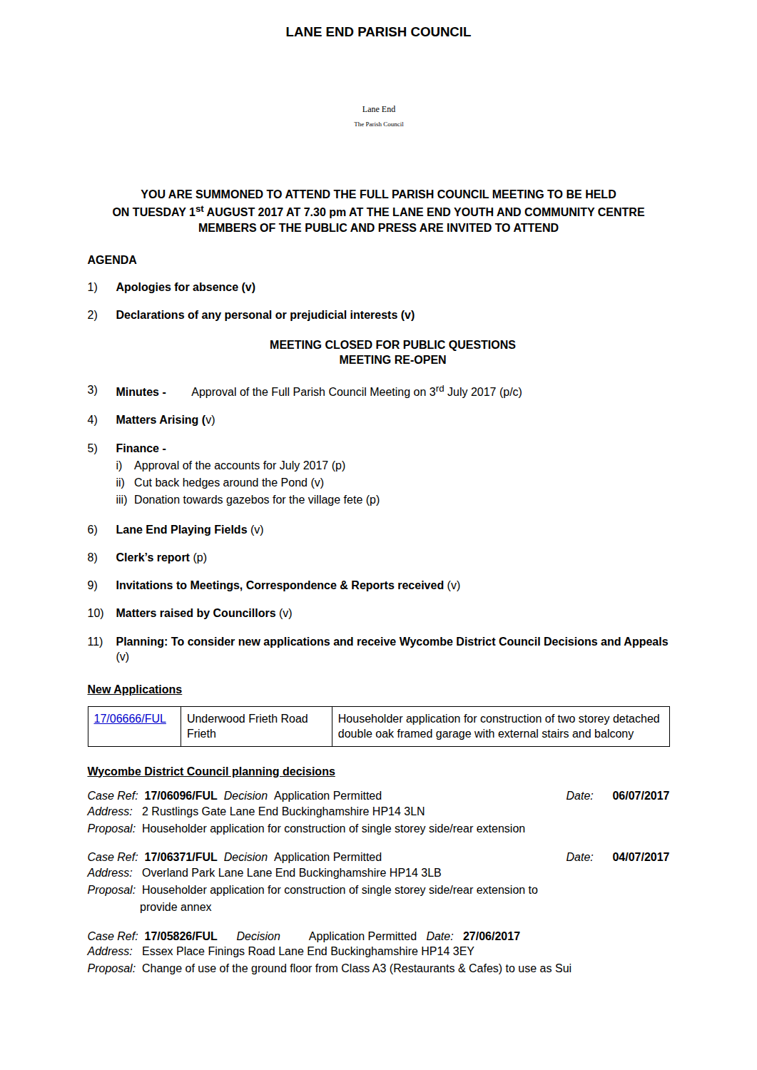LANE END PARISH COUNCIL
YOU ARE SUMMONED TO ATTEND THE FULL PARISH COUNCIL MEETING TO BE HELD
ON TUESDAY 1st AUGUST 2017 AT 7.30 pm AT THE LANE END YOUTH AND COMMUNITY CENTRE
MEMBERS OF THE PUBLIC AND PRESS ARE INVITED TO ATTEND
AGENDA
1) Apologies for absence (v)
2) Declarations of any personal or prejudicial interests (v)
MEETING CLOSED FOR PUBLIC QUESTIONS
MEETING RE-OPEN
3) Minutes - Approval of the Full Parish Council Meeting on 3rd July 2017 (p/c)
4) Matters Arising (v)
5) Finance -
| i) | Approval of the accounts for July 2017 (p) |
| ii) | Cut back hedges around the Pond (v) |
| iii) | Donation towards gazebos for the village fete (p) |
6) Lane End Playing Fields (v)
8) Clerk’s report (p)
9) Invitations to Meetings, Correspondence & Reports received (v)
10) Matters raised by Councillors (v)
11) Planning: To consider new applications and receive Wycombe District Council Decisions and Appeals (v)
New Applications
| 17/06666/FUL | Underwood Frieth Road Frieth | Householder application for construction of two storey detached double oak framed garage with external stairs and balcony |
Wycombe District Council planning decisions
Case Ref: 17/06096/FUL Decision Application Permitted Date: 06/07/2017
Address: 2 Rustlings Gate Lane End Buckinghamshire HP14 3LN
Proposal: Householder application for construction of single storey side/rear extension
Case Ref: 17/06371/FUL Decision Application Permitted Date: 04/07/2017
Address: Overland Park Lane Lane End Buckinghamshire HP14 3LB
Proposal: Householder application for construction of single storey side/rear extension to
provide annex
Case Ref: 17/05826/FUL Decision Application Permitted Date: 27/06/2017
Address: Essex Place Finings Road Lane End Buckinghamshire HP14 3EY
Proposal: Change of use of the ground floor from Class A3 (Restaurants & Cafes) to use as Sui